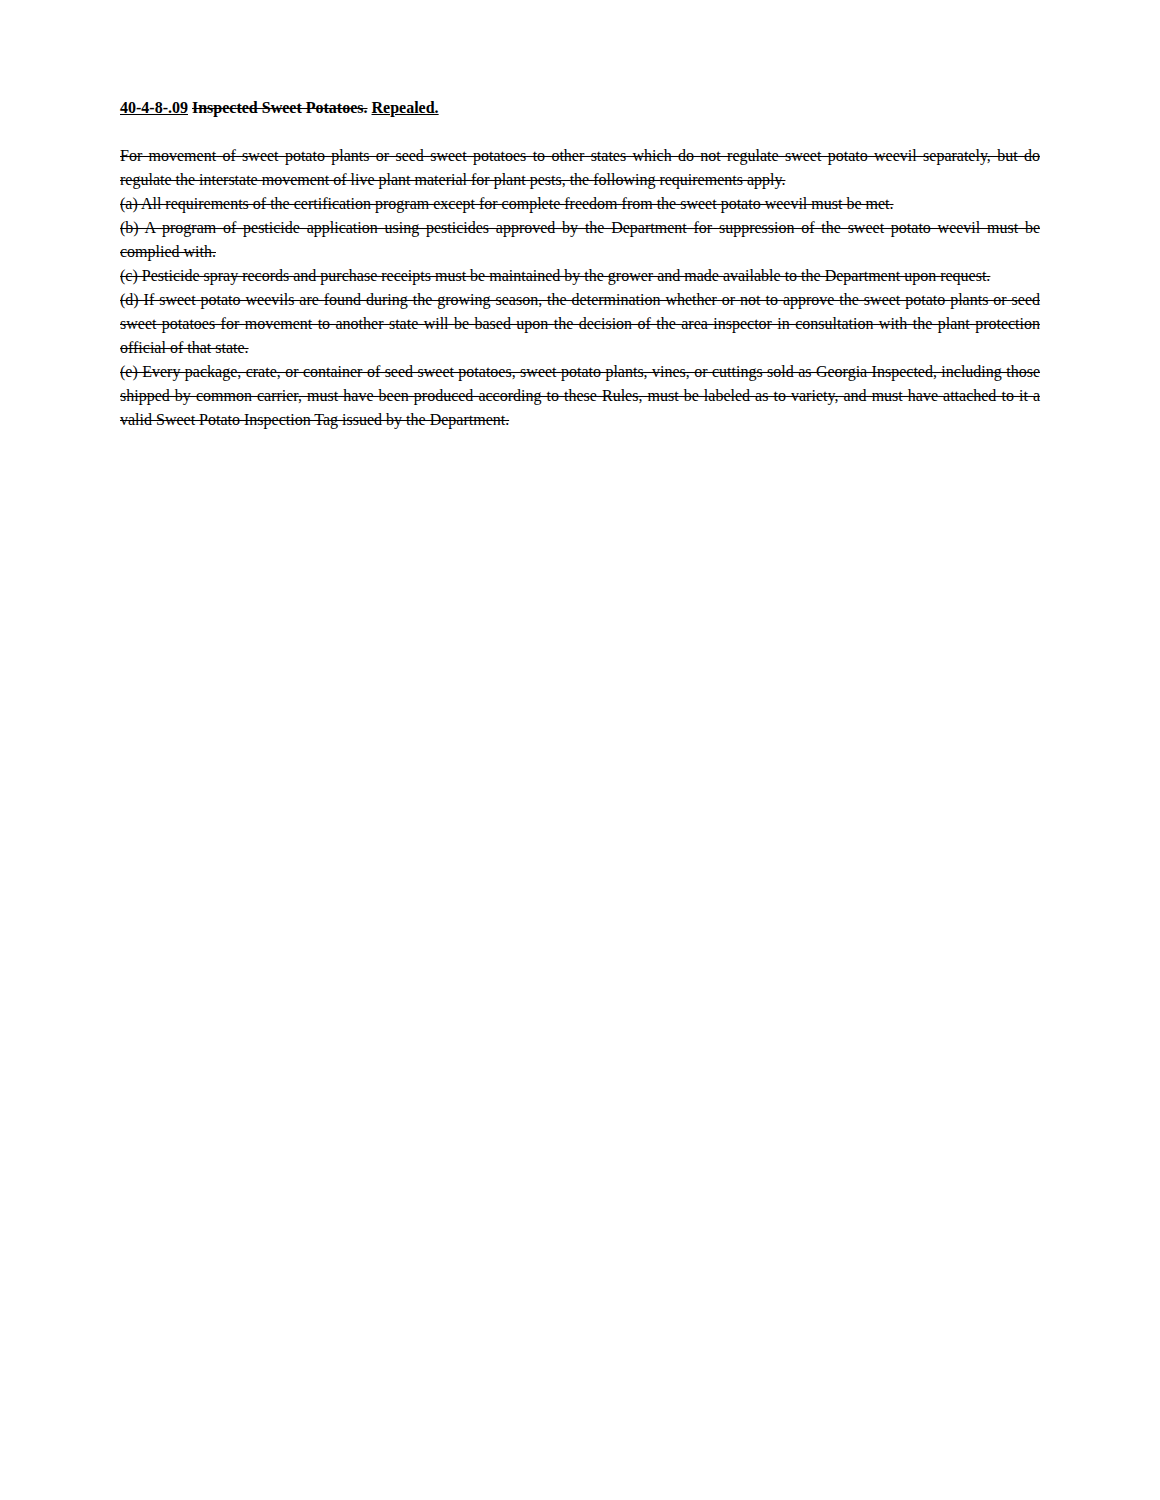40-4-8-.09 Inspected Sweet Potatoes. Repealed.
For movement of sweet potato plants or seed sweet potatoes to other states which do not regulate sweet potato weevil separately, but do regulate the interstate movement of live plant material for plant pests, the following requirements apply.
(a) All requirements of the certification program except for complete freedom from the sweet potato weevil must be met.
(b) A program of pesticide application using pesticides approved by the Department for suppression of the sweet potato weevil must be complied with.
(c) Pesticide spray records and purchase receipts must be maintained by the grower and made available to the Department upon request.
(d) If sweet potato weevils are found during the growing season, the determination whether or not to approve the sweet potato plants or seed sweet potatoes for movement to another state will be based upon the decision of the area inspector in consultation with the plant protection official of that state.
(e) Every package, crate, or container of seed sweet potatoes, sweet potato plants, vines, or cuttings sold as Georgia Inspected, including those shipped by common carrier, must have been produced according to these Rules, must be labeled as to variety, and must have attached to it a valid Sweet Potato Inspection Tag issued by the Department.